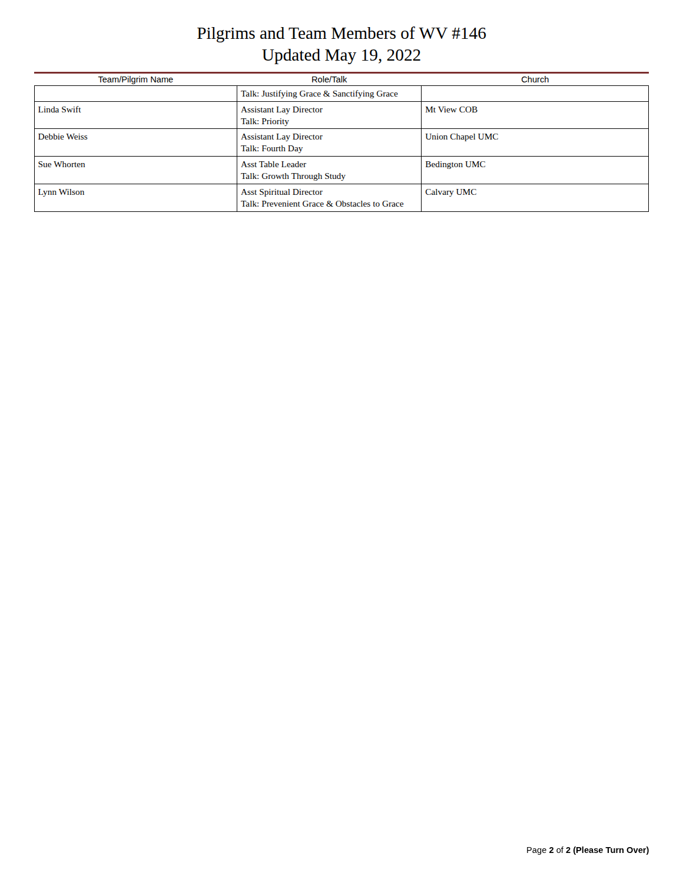Pilgrims and Team Members of WV #146Updated May 19, 2022
| Team/Pilgrim Name | Role/Talk | Church |
| --- | --- | --- |
| | Talk: Justifying Grace & Sanctifying Grace | |
| Linda Swift | Assistant Lay Director Talk: Priority | Mt View COB |
| Debbie Weiss | Assistant Lay Director Talk: Fourth Day | Union Chapel UMC |
| Sue Whorten | Asst Table Leader Talk: Growth Through Study | Bedington UMC |
| Lynn Wilson | Asst Spiritual Director Talk: Prevenient Grace & Obstacles to Grace | Calvary UMC |
Page 2 of 2 (Please Turn Over)